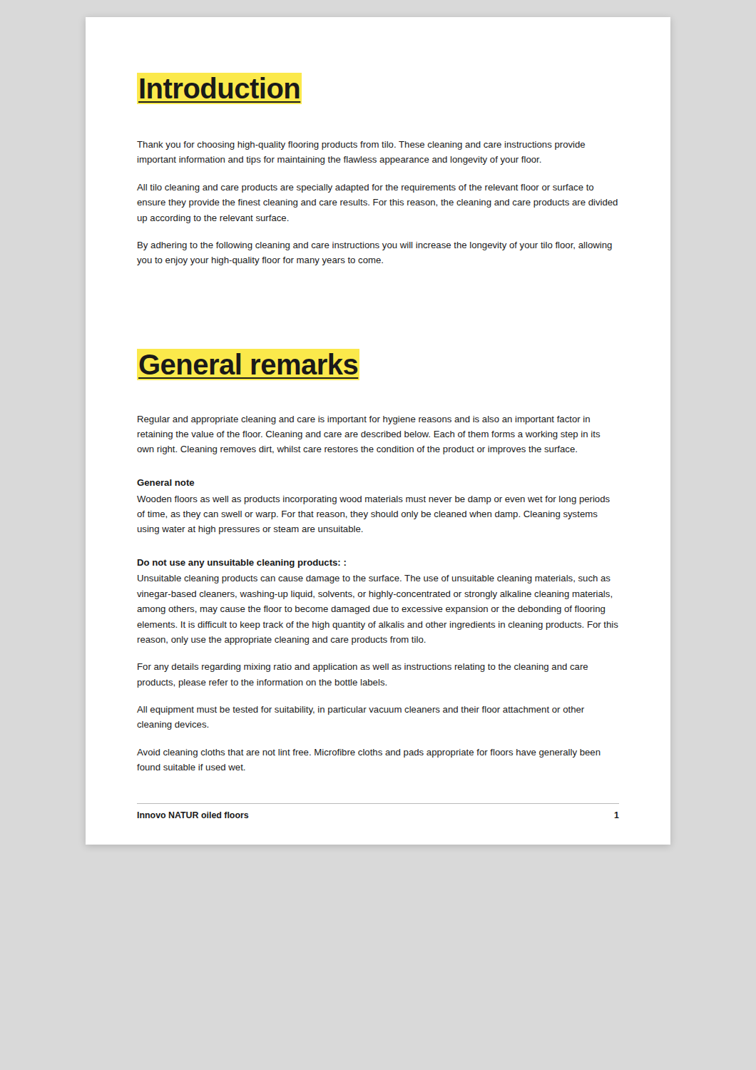Introduction
Thank you for choosing high-quality flooring products from tilo. These cleaning and care instructions provide important information and tips for maintaining the flawless appearance and longevity of your floor.
All tilo cleaning and care products are specially adapted for the requirements of the relevant floor or surface to ensure they provide the finest cleaning and care results. For this reason, the cleaning and care products are divided up according to the relevant surface.
By adhering to the following cleaning and care instructions you will increase the longevity of your tilo floor, allowing you to enjoy your high-quality floor for many years to come.
General remarks
Regular and appropriate cleaning and care is important for hygiene reasons and is also an important factor in retaining the value of the floor. Cleaning and care are described below. Each of them forms a working step in its own right. Cleaning removes dirt, whilst care restores the condition of the product or improves the surface.
General note
Wooden floors as well as products incorporating wood materials must never be damp or even wet for long periods of time, as they can swell or warp. For that reason, they should only be cleaned when damp. Cleaning systems using water at high pressures or steam are unsuitable.
Do not use any unsuitable cleaning products: :
Unsuitable cleaning products can cause damage to the surface. The use of unsuitable cleaning materials, such as vinegar-based cleaners, washing-up liquid, solvents, or highly-concentrated or strongly alkaline cleaning materials, among others, may cause the floor to become damaged due to excessive expansion or the debonding of flooring elements. It is difficult to keep track of the high quantity of alkalis and other ingredients in cleaning products. For this reason, only use the appropriate cleaning and care products from tilo.
For any details regarding mixing ratio and application as well as instructions relating to the cleaning and care products, please refer to the information on the bottle labels.
All equipment must be tested for suitability, in particular vacuum cleaners and their floor attachment or other cleaning devices.
Avoid cleaning cloths that are not lint free. Microfibre cloths and pads appropriate for floors have generally been found suitable if used wet.
Innovo NATUR oiled floors 1